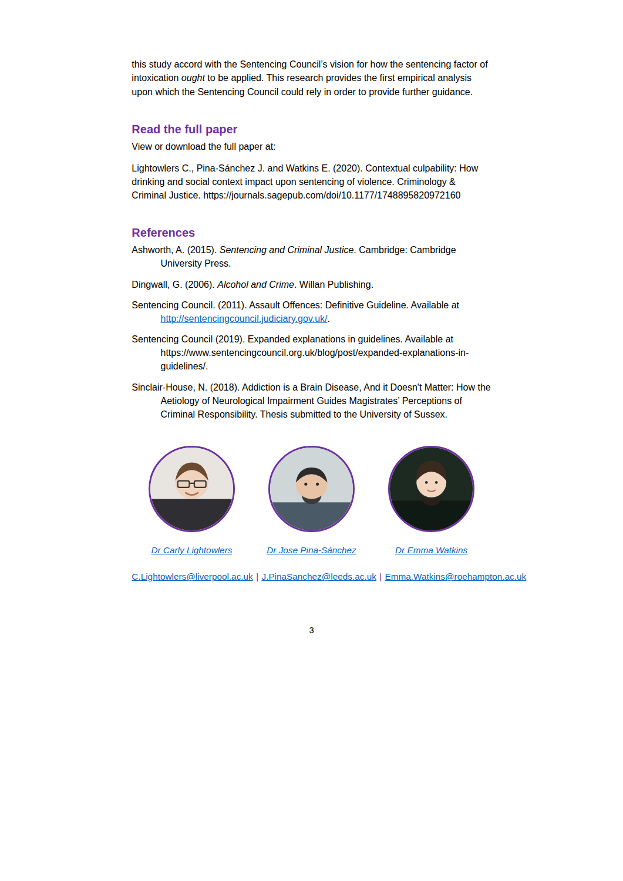this study accord with the Sentencing Council’s vision for how the sentencing factor of intoxication ought to be applied. This research provides the first empirical analysis upon which the Sentencing Council could rely in order to provide further guidance.
Read the full paper
View or download the full paper at:
Lightowlers C., Pina-Sánchez J. and Watkins E. (2020). Contextual culpability: How drinking and social context impact upon sentencing of violence. Criminology & Criminal Justice. https://journals.sagepub.com/doi/10.1177/1748895820972160
References
Ashworth, A. (2015). Sentencing and Criminal Justice. Cambridge: Cambridge University Press.
Dingwall, G. (2006). Alcohol and Crime. Willan Publishing.
Sentencing Council. (2011). Assault Offences: Definitive Guideline. Available at http://sentencingcouncil.judiciary.gov.uk/.
Sentencing Council (2019). Expanded explanations in guidelines. Available at https://www.sentencingcouncil.org.uk/blog/post/expanded-explanations-in-guidelines/.
Sinclair-House, N. (2018). Addiction is a Brain Disease, And it Doesn't Matter: How the Aetiology of Neurological Impairment Guides Magistrates’ Perceptions of Criminal Responsibility. Thesis submitted to the University of Sussex.
| Dr Carly Lightowlers | Dr Jose Pina-Sánchez | Dr Emma Watkins |
C.Lightowlers@liverpool.ac.uk|J.PinaSanchez@leeds.ac.uk|Emma.Watkins@roehampton.ac.uk
3